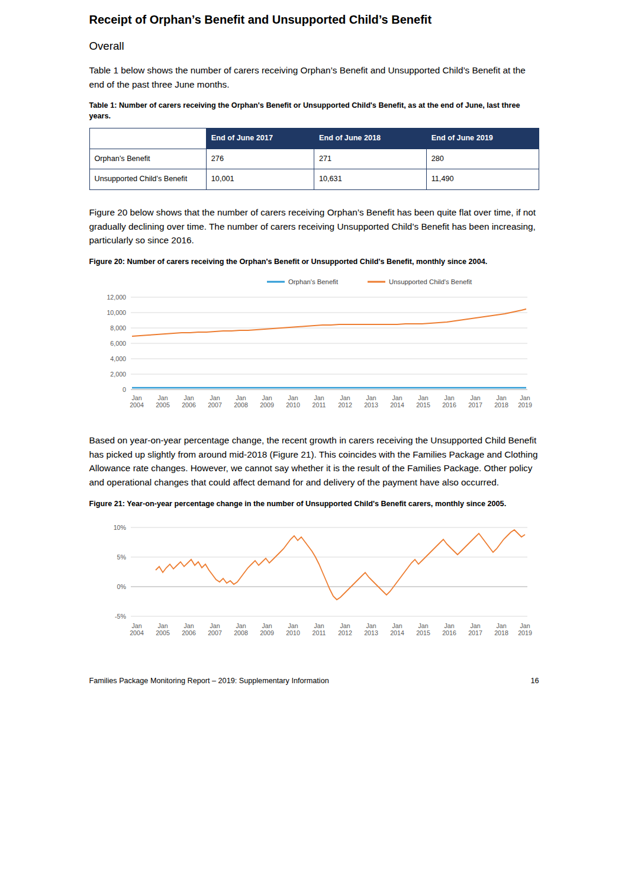Receipt of Orphan’s Benefit and Unsupported Child’s Benefit
Overall
Table 1 below shows the number of carers receiving Orphan’s Benefit and Unsupported Child’s Benefit at the end of the past three June months.
Table 1: Number of carers receiving the Orphan's Benefit or Unsupported Child's Benefit, as at the end of June, last three years.
| | End of June 2017 | End of June 2018 | End of June 2019 |
| --- | --- | --- | --- |
| Orphan’s Benefit | 276 | 271 | 280 |
| Unsupported Child’s Benefit | 10,001 | 10,631 | 11,490 |
Figure 20 below shows that the number of carers receiving Orphan’s Benefit has been quite flat over time, if not gradually declining over time. The number of carers receiving Unsupported Child’s Benefit has been increasing, particularly so since 2016.
Figure 20: Number of carers receiving the Orphan's Benefit or Unsupported Child's Benefit, monthly since 2004.
Orphan's Benefit Unsupported Child's Benefit 12,000 10,000 8,000 6,000 4,000 2,000 0 Jan 2004 Jan 2005 Jan 2006 Jan 2007 Jan 2008 Jan 2009 Jan 2010 Jan 2011 Jan 2012 Jan 2013 Jan 2014 Jan 2015 Jan 2016 Jan 2017 Jan 2018 Jan 2019
Based on year-on-year percentage change, the recent growth in carers receiving the Unsupported Child Benefit has picked up slightly from around mid-2018 (Figure 21). This coincides with the Families Package and Clothing Allowance rate changes. However, we cannot say whether it is the result of the Families Package. Other policy and operational changes that could affect demand for and delivery of the payment have also occurred.
Figure 21: Year-on-year percentage change in the number of Unsupported Child's Benefit carers, monthly since 2005.
10% 5% 0% -5% Jan 2004 Jan 2005 Jan 2006 Jan 2007 Jan 2008 Jan 2009 Jan 2010 Jan 2011 Jan 2012 Jan 2013 Jan 2014 Jan 2015 Jan 2016 Jan 2017 Jan 2018 Jan 2019
Families Package Monitoring Report – 2019: Supplementary Information 16